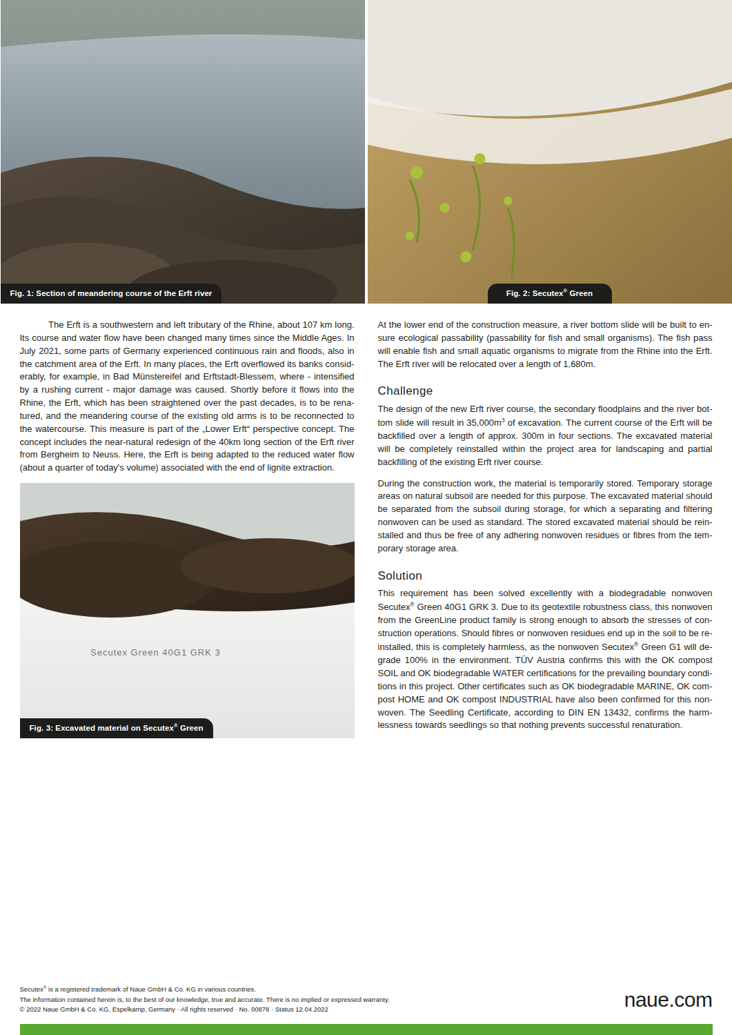Fig. 1: Section of meandering course of the Erft river
Fig. 2: Secutex® Green
The Erft is a southwestern and left tributary of the Rhine, about 107 km long. Its course and water flow have been changed many times since the Middle Ages. In July 2021, some parts of Germany experienced continuous rain and floods, also in the catchment area of the Erft. In many places, the Erft overflowed its banks considerably, for example, in Bad Münstereifel and Erftstadt-Blessem, where - intensified by a rushing current - major damage was caused. Shortly before it flows into the Rhine, the Erft, which has been straightened over the past decades, is to be renatured, and the meandering course of the existing old arms is to be reconnected to the watercourse. This measure is part of the „Lower Erft“ perspective concept. The concept includes the near-natural redesign of the 40km long section of the Erft river from Bergheim to Neuss. Here, the Erft is being adapted to the reduced water flow (about a quarter of today's volume) associated with the end of lignite extraction.
Fig. 3: Excavated material on Secutex® Green
At the lower end of the construction measure, a river bottom slide will be built to ensure ecological passability (passability for fish and small organisms). The fish pass will enable fish and small aquatic organisms to migrate from the Rhine into the Erft. The Erft river will be relocated over a length of 1,680m.
Challenge
The design of the new Erft river course, the secondary floodplains and the river bottom slide will result in 35,000m3 of excavation. The current course of the Erft will be backfilled over a length of approx. 300m in four sections. The excavated material will be completely reinstalled within the project area for landscaping and partial backfilling of the existing Erft river course.
During the construction work, the material is temporarily stored. Temporary storage areas on natural subsoil are needed for this purpose. The excavated material should be separated from the subsoil during storage, for which a separating and filtering nonwoven can be used as standard. The stored excavated material should be reinstalled and thus be free of any adhering nonwoven residues or fibres from the temporary storage area.
Solution
This requirement has been solved excellently with a biodegradable nonwoven Secutex® Green 40G1 GRK 3. Due to its geotextile robustness class, this nonwoven from the GreenLine product family is strong enough to absorb the stresses of construction operations. Should fibres or nonwoven residues end up in the soil to be reinstalled, this is completely harmless, as the nonwoven Secutex® Green G1 will degrade 100% in the environment. TÜV Austria confirms this with the OK compost SOIL and OK biodegradable WATER certifications for the prevailing boundary conditions in this project. Other certificates such as OK biodegradable MARINE, OK compost HOME and OK compost INDUSTRIAL have also been confirmed for this nonwoven. The Seedling Certificate, according to DIN EN 13432, confirms the harmlessness towards seedlings so that nothing prevents successful renaturation.
Secutex® is a registered trademark of Naue GmbH & Co. KG in various countries.
The information contained herein is, to the best of our knowledge, true and accurate. There is no implied or expressed warranty.
© 2022 Naue GmbH & Co. KG, Espelkamp, Germany · All rights reserved · No. 00878 · Status 12.04.2022
naue.com